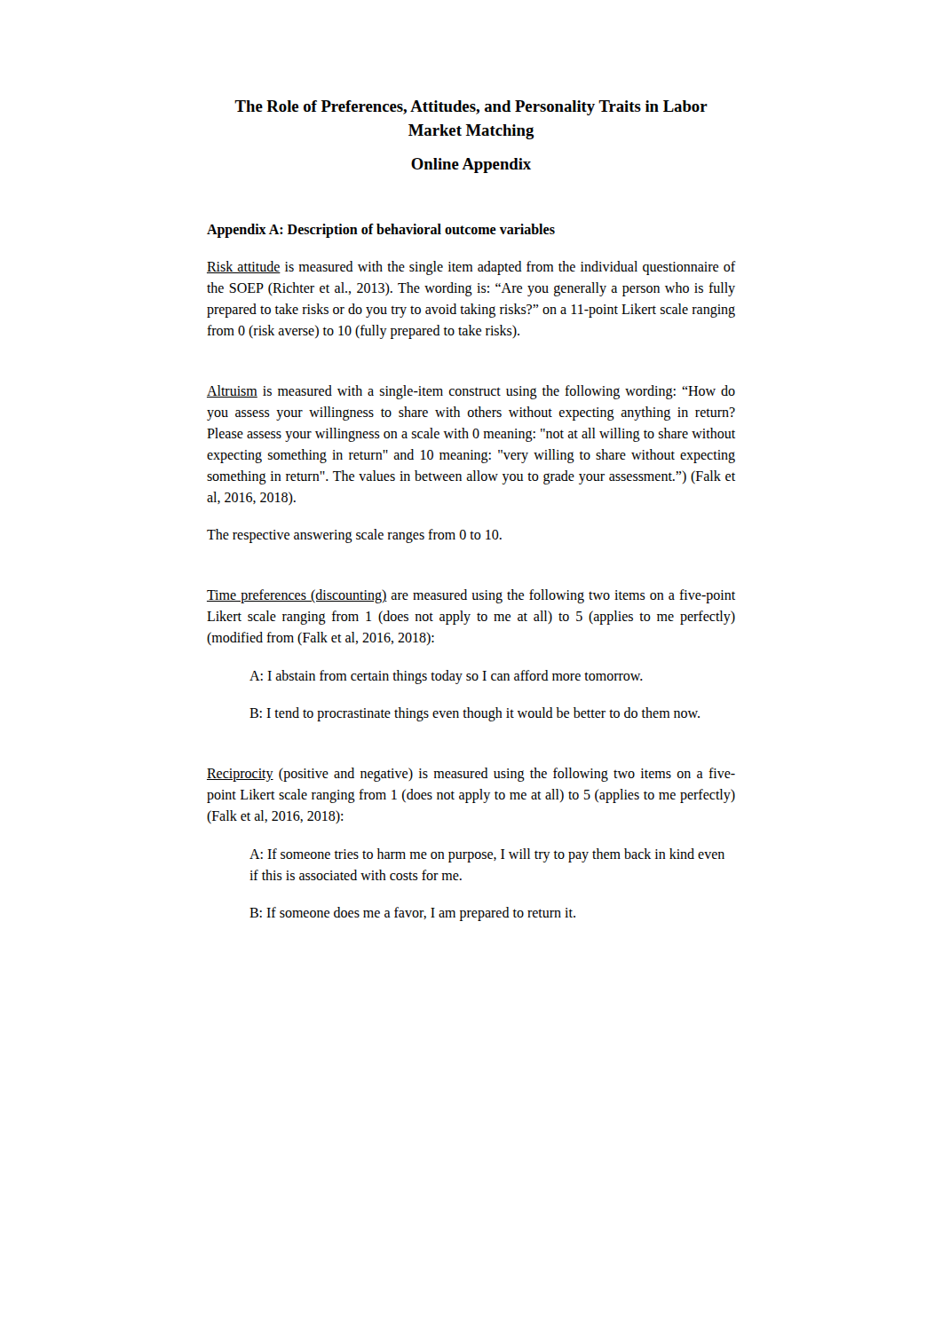The Role of Preferences, Attitudes, and Personality Traits in Labor Market Matching
Online Appendix
Appendix A: Description of behavioral outcome variables
Risk attitude is measured with the single item adapted from the individual questionnaire of the SOEP (Richter et al., 2013). The wording is: “Are you generally a person who is fully prepared to take risks or do you try to avoid taking risks?” on a 11-point Likert scale ranging from 0 (risk averse) to 10 (fully prepared to take risks).
Altruism is measured with a single-item construct using the following wording: “How do you assess your willingness to share with others without expecting anything in return? Please assess your willingness on a scale with 0 meaning: "not at all willing to share without expecting something in return" and 10 meaning: "very willing to share without expecting something in return". The values in between allow you to grade your assessment.”) (Falk et al, 2016, 2018).
The respective answering scale ranges from 0 to 10.
Time preferences (discounting) are measured using the following two items on a five-point Likert scale ranging from 1 (does not apply to me at all) to 5 (applies to me perfectly) (modified from (Falk et al, 2016, 2018):
A: I abstain from certain things today so I can afford more tomorrow.
B: I tend to procrastinate things even though it would be better to do them now.
Reciprocity (positive and negative) is measured using the following two items on a five-point Likert scale ranging from 1 (does not apply to me at all) to 5 (applies to me perfectly) (Falk et al, 2016, 2018):
A: If someone tries to harm me on purpose, I will try to pay them back in kind even if this is associated with costs for me.
B: If someone does me a favor, I am prepared to return it.